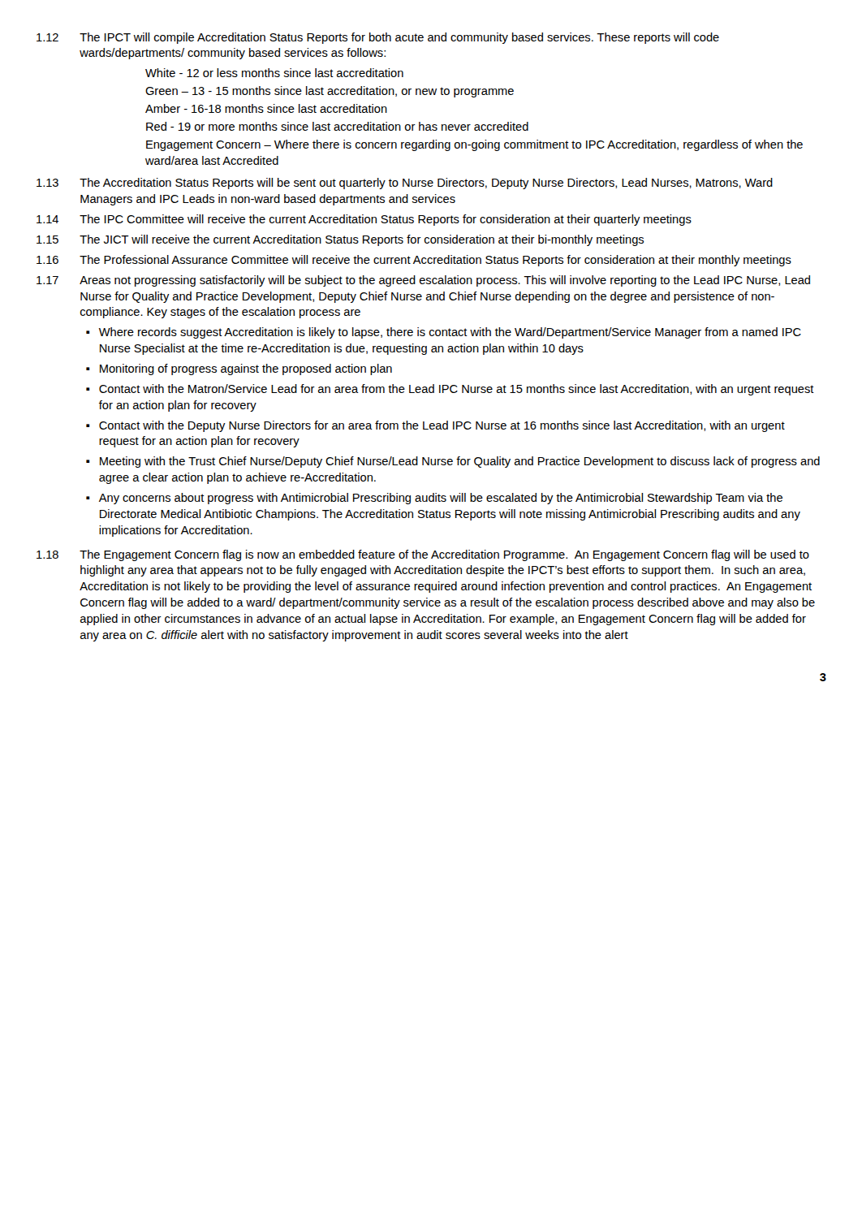1.12
The IPCT will compile Accreditation Status Reports for both acute and community based services. These reports will code wards/departments/ community based services as follows:
White - 12 or less months since last accreditation
Green – 13 - 15 months since last accreditation, or new to programme
Amber - 16-18 months since last accreditation
Red - 19 or more months since last accreditation or has never accredited
Engagement Concern – Where there is concern regarding on-going commitment to IPC Accreditation, regardless of when the ward/area last Accredited
1.13
The Accreditation Status Reports will be sent out quarterly to Nurse Directors, Deputy Nurse Directors, Lead Nurses, Matrons, Ward Managers and IPC Leads in non-ward based departments and services
1.14
The IPC Committee will receive the current Accreditation Status Reports for consideration at their quarterly meetings
1.15
The JICT will receive the current Accreditation Status Reports for consideration at their bi-monthly meetings
1.16
The Professional Assurance Committee will receive the current Accreditation Status Reports for consideration at their monthly meetings
1.17
Areas not progressing satisfactorily will be subject to the agreed escalation process. This will involve reporting to the Lead IPC Nurse, Lead Nurse for Quality and Practice Development, Deputy Chief Nurse and Chief Nurse depending on the degree and persistence of non-compliance. Key stages of the escalation process are
Where records suggest Accreditation is likely to lapse, there is contact with the Ward/Department/Service Manager from a named IPC Nurse Specialist at the time re-Accreditation is due, requesting an action plan within 10 days
Monitoring of progress against the proposed action plan
Contact with the Matron/Service Lead for an area from the Lead IPC Nurse at 15 months since last Accreditation, with an urgent request for an action plan for recovery
Contact with the Deputy Nurse Directors for an area from the Lead IPC Nurse at 16 months since last Accreditation, with an urgent request for an action plan for recovery
Meeting with the Trust Chief Nurse/Deputy Chief Nurse/Lead Nurse for Quality and Practice Development to discuss lack of progress and agree a clear action plan to achieve re-Accreditation.
Any concerns about progress with Antimicrobial Prescribing audits will be escalated by the Antimicrobial Stewardship Team via the Directorate Medical Antibiotic Champions. The Accreditation Status Reports will note missing Antimicrobial Prescribing audits and any implications for Accreditation.
1.18
The Engagement Concern flag is now an embedded feature of the Accreditation Programme. An Engagement Concern flag will be used to highlight any area that appears not to be fully engaged with Accreditation despite the IPCT’s best efforts to support them. In such an area, Accreditation is not likely to be providing the level of assurance required around infection prevention and control practices. An Engagement Concern flag will be added to a ward/ department/community service as a result of the escalation process described above and may also be applied in other circumstances in advance of an actual lapse in Accreditation. For example, an Engagement Concern flag will be added for any area on C. difficile alert with no satisfactory improvement in audit scores several weeks into the alert
3